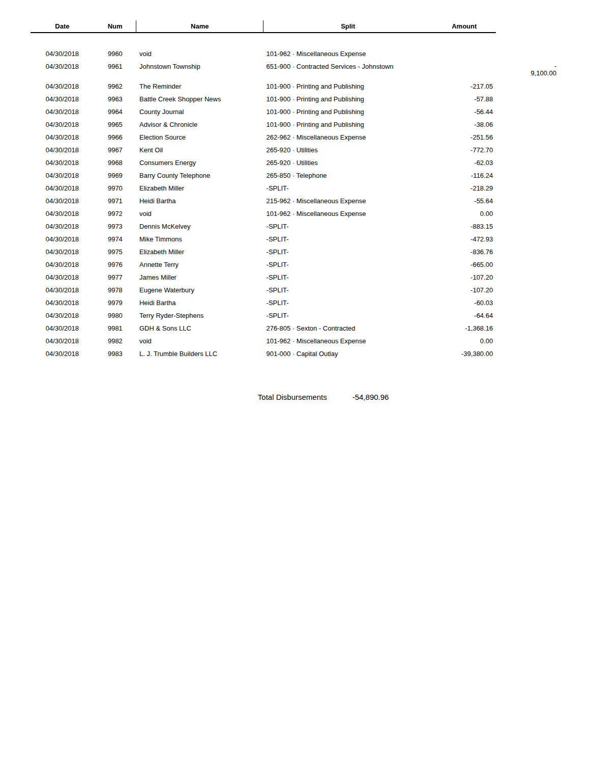| Date | Num | Name | Split | Amount | |
| --- | --- | --- | --- | --- | --- |
| 04/30/2018 | 9960 | void | 101-962 · Miscellaneous Expense | | |
| 04/30/2018 | 9961 | Johnstown Township | 651-900 · Contracted Services - Johnstown | | - 9,100.00 |
| 04/30/2018 | 9962 | The Reminder | 101-900 · Printing and Publishing | -217.05 | |
| 04/30/2018 | 9963 | Battle Creek Shopper News | 101-900 · Printing and Publishing | -57.88 | |
| 04/30/2018 | 9964 | County Journal | 101-900 · Printing and Publishing | -56.44 | |
| 04/30/2018 | 9965 | Advisor & Chronicle | 101-900 · Printing and Publishing | -38.06 | |
| 04/30/2018 | 9966 | Election Source | 262-962 · Miscellaneous Expense | -251.56 | |
| 04/30/2018 | 9967 | Kent Oil | 265-920 · Utilities | -772.70 | |
| 04/30/2018 | 9968 | Consumers Energy | 265-920 · Utilities | -62.03 | |
| 04/30/2018 | 9969 | Barry County Telephone | 265-850 · Telephone | -116.24 | |
| 04/30/2018 | 9970 | Elizabeth Miller | -SPLIT- | -218.29 | |
| 04/30/2018 | 9971 | Heidi Bartha | 215-962 · Miscellaneous Expense | -55.64 | |
| 04/30/2018 | 9972 | void | 101-962 · Miscellaneous Expense | 0.00 | |
| 04/30/2018 | 9973 | Dennis McKelvey | -SPLIT- | -883.15 | |
| 04/30/2018 | 9974 | Mike Timmons | -SPLIT- | -472.93 | |
| 04/30/2018 | 9975 | Elizabeth Miller | -SPLIT- | -836.76 | |
| 04/30/2018 | 9976 | Annette Terry | -SPLIT- | -665.00 | |
| 04/30/2018 | 9977 | James Miller | -SPLIT- | -107.20 | |
| 04/30/2018 | 9978 | Eugene Waterbury | -SPLIT- | -107.20 | |
| 04/30/2018 | 9979 | Heidi Bartha | -SPLIT- | -60.03 | |
| 04/30/2018 | 9980 | Terry Ryder-Stephens | -SPLIT- | -64.64 | |
| 04/30/2018 | 9981 | GDH & Sons LLC | 276-805 · Sexton - Contracted | -1,368.16 | |
| 04/30/2018 | 9982 | void | 101-962 · Miscellaneous Expense | 0.00 | |
| 04/30/2018 | 9983 | L. J. Trumble Builders LLC | 901-000 · Capital Outlay | -39,380.00 | |
| Total Disbursements | -54,890.96 |